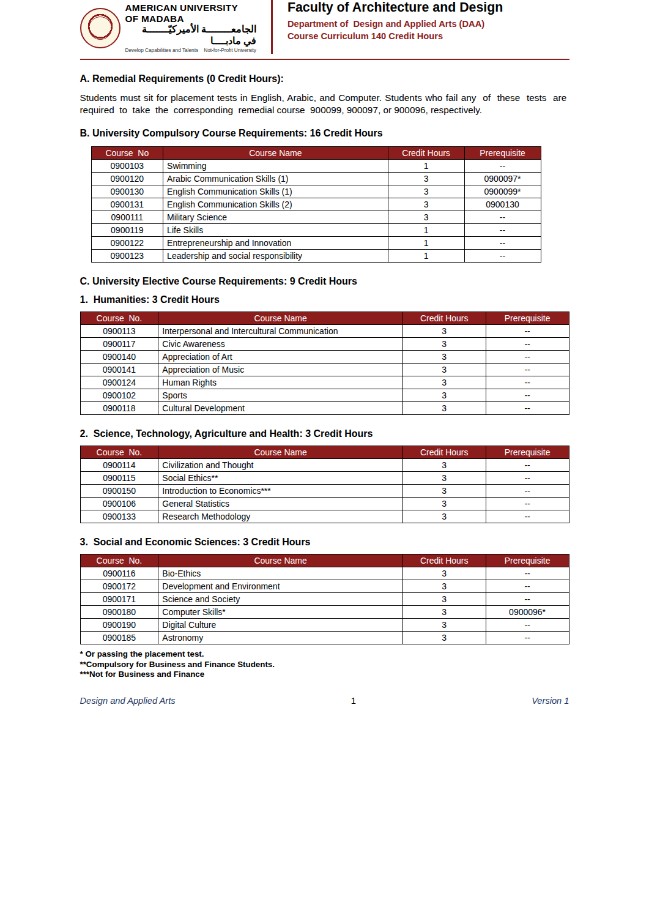AMERICAN UNIVERSITY
OF MADABA
الجامعــــــــة الأميركيّـــــــة
في مادبــــا
Develop Capabilities and Talents Not-for-Profit University
Faculty of Architecture and Design
Department of Design and Applied Arts (DAA)
Course Curriculum 140 Credit Hours
A. Remedial Requirements (0 Credit Hours):
Students must sit for placement tests in English, Arabic, and Computer. Students who fail any of these tests are required to take the corresponding remedial course 900099, 900097, or 900096, respectively.
B. University Compulsory Course Requirements: 16 Credit Hours
| Course No | Course Name | Credit Hours | Prerequisite |
| --- | --- | --- | --- |
| 0900103 | Swimming | 1 | -- |
| 0900120 | Arabic Communication Skills (1) | 3 | 0900097* |
| 0900130 | English Communication Skills (1) | 3 | 0900099* |
| 0900131 | English Communication Skills (2) | 3 | 0900130 |
| 0900111 | Military Science | 3 | -- |
| 0900119 | Life Skills | 1 | -- |
| 0900122 | Entrepreneurship and Innovation | 1 | -- |
| 0900123 | Leadership and social responsibility | 1 | -- |
C. University Elective Course Requirements: 9 Credit Hours
1. Humanities: 3 Credit Hours
| Course No. | Course Name | Credit Hours | Prerequisite |
| --- | --- | --- | --- |
| 0900113 | Interpersonal and Intercultural Communication | 3 | -- |
| 0900117 | Civic Awareness | 3 | -- |
| 0900140 | Appreciation of Art | 3 | -- |
| 0900141 | Appreciation of Music | 3 | -- |
| 0900124 | Human Rights | 3 | -- |
| 0900102 | Sports | 3 | -- |
| 0900118 | Cultural Development | 3 | -- |
2. Science, Technology, Agriculture and Health: 3 Credit Hours
| Course No. | Course Name | Credit Hours | Prerequisite |
| --- | --- | --- | --- |
| 0900114 | Civilization and Thought | 3 | -- |
| 0900115 | Social Ethics** | 3 | -- |
| 0900150 | Introduction to Economics*** | 3 | -- |
| 0900106 | General Statistics | 3 | -- |
| 0900133 | Research Methodology | 3 | -- |
3. Social and Economic Sciences: 3 Credit Hours
| Course No. | Course Name | Credit Hours | Prerequisite |
| --- | --- | --- | --- |
| 0900116 | Bio-Ethics | 3 | -- |
| 0900172 | Development and Environment | 3 | -- |
| 0900171 | Science and Society | 3 | -- |
| 0900180 | Computer Skills* | 3 | 0900096* |
| 0900190 | Digital Culture | 3 | -- |
| 0900185 | Astronomy | 3 | -- |
* Or passing the placement test.
**Compulsory for Business and Finance Students.
***Not for Business and Finance
Design and Applied Arts 1 Version 1